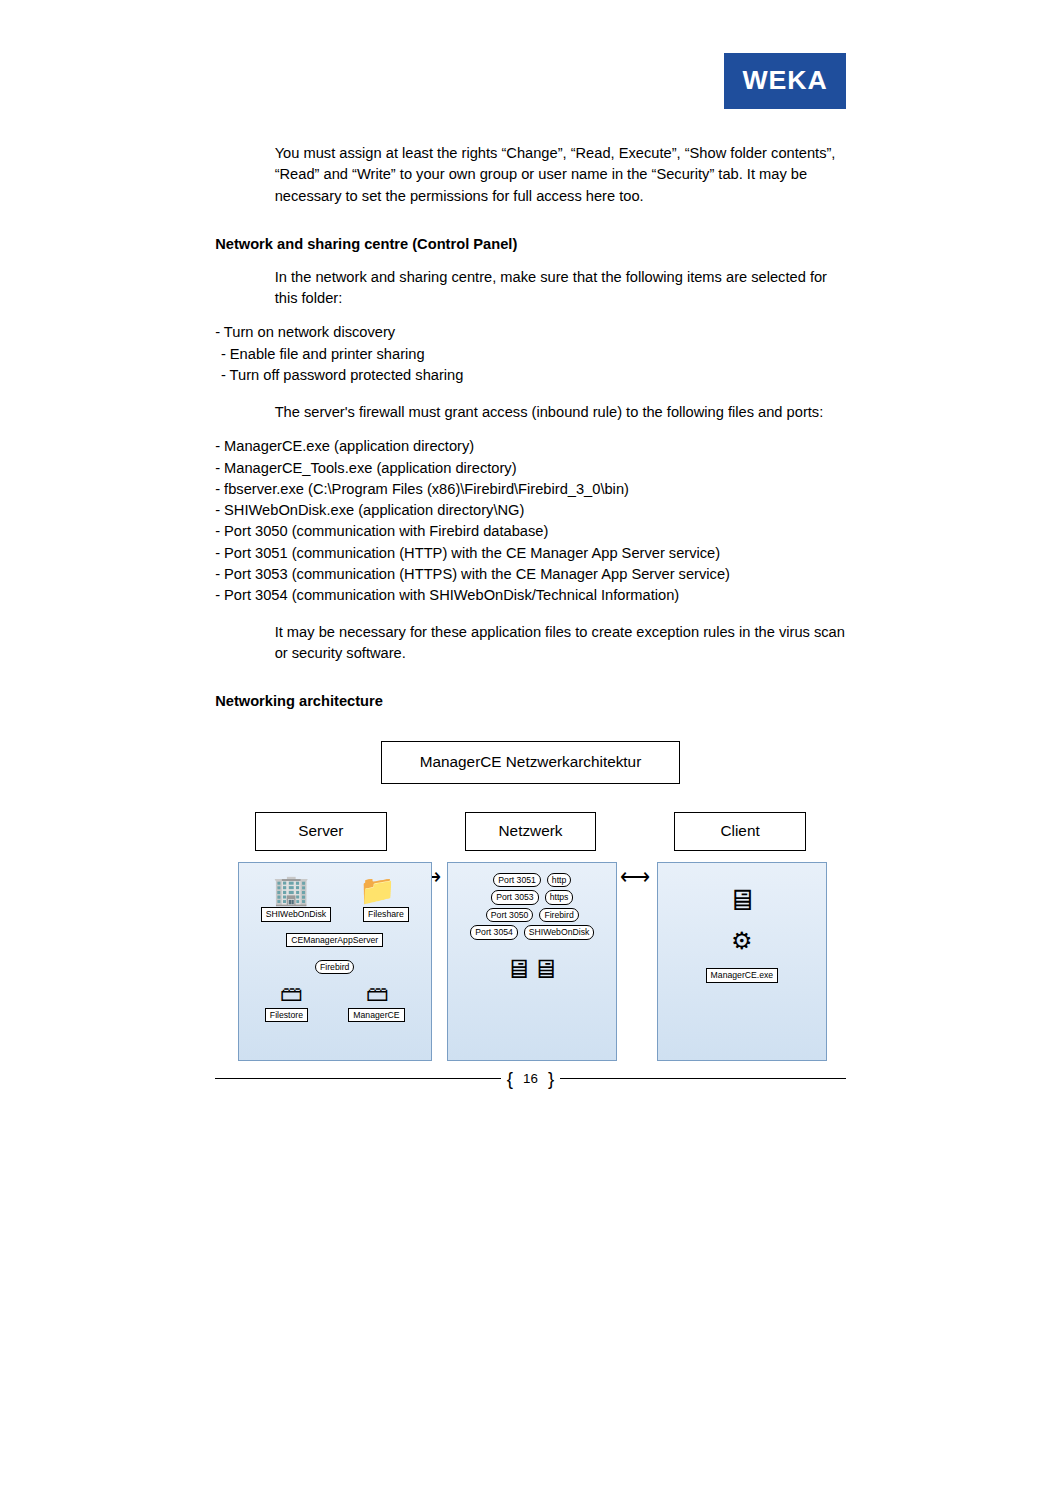WEKA
You must assign at least the rights “Change”, “Read, Execute”, “Show folder contents”, “Read” and “Write” to your own group or user name in the “Security” tab. It may be necessary to set the permissions for full access here too.
Network and sharing centre (Control Panel)
In the network and sharing centre, make sure that the following items are selected for this folder:
- Turn on network discovery
- Enable file and printer sharing
- Turn off password protected sharing
The server's firewall must grant access (inbound rule) to the following files and ports:
- ManagerCE.exe (application directory)
- ManagerCE_Tools.exe (application directory)
- fbserver.exe (C:\Program Files (x86)\Firebird\Firebird_3_0\bin)
- SHIWebOnDisk.exe (application directory\NG)
- Port 3050 (communication with Firebird database)
- Port 3051 (communication (HTTP) with the CE Manager App Server service)
- Port 3053 (communication (HTTPS) with the CE Manager App Server service)
- Port 3054 (communication with SHIWebOnDisk/Technical Information)
It may be necessary for these application files to create exception rules in the virus scan or security software.
Networking architecture
ManagerCE Netzwerkarchitektur
| Server | | Netzwerk | | Client |
| 🏢 📁 SHIWebOnDisk Fileshare CEManagerAppServer Firebird 🗃 🗃 Filestore ManagerCE | ⟷ | Port 3051 http Port 3053 https Port 3050 Firebird Port 3054 SHIWebOnDisk 🖥🖥 | ⟷ | 🖥 ⚙ ManagerCE.exe |
{ 16 }